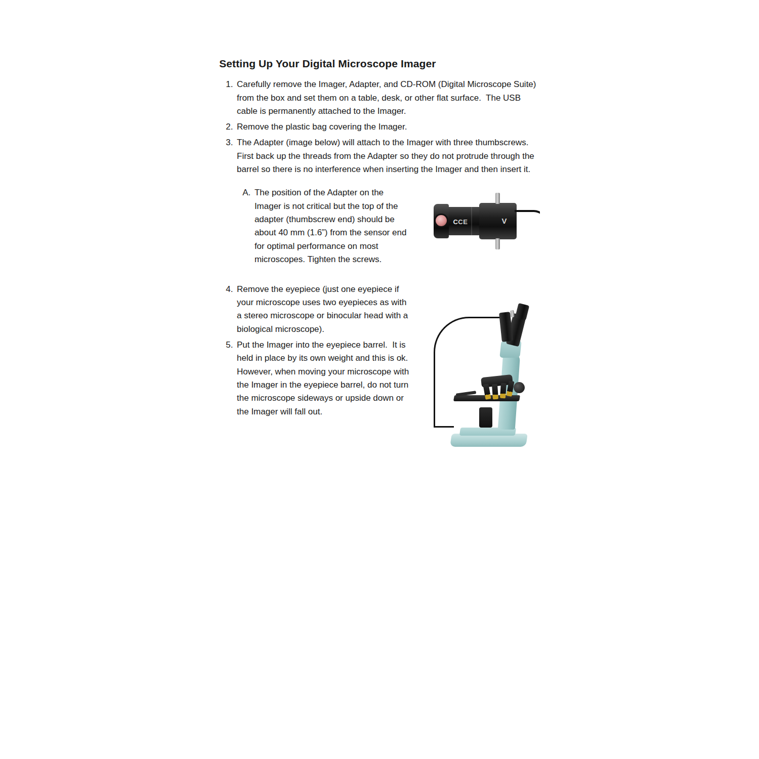Setting Up Your Digital Microscope Imager
Carefully remove the Imager, Adapter, and CD-ROM (Digital Microscope Suite) from the box and set them on a table, desk, or other flat surface. The USB cable is permanently attached to the Imager.
Remove the plastic bag covering the Imager.
The Adapter (image below) will attach to the Imager with three thumbscrews. First back up the threads from the Adapter so they do not protrude through the barrel so there is no interference when inserting the Imager and then insert it.
The position of the Adapter on the Imager is not critical but the top of the adapter (thumbscrew end) should be about 40 mm (1.6”) from the sensor end for optimal performance on most microscopes. Tighten the screws.
CCE
V
Remove the eyepiece (just one eyepiece if your microscope uses two eyepieces as with a stereo microscope or binocular head with a biological microscope).
Put the Imager into the eyepiece barrel. It is held in place by its own weight and this is ok. However, when moving your microscope with the Imager in the eyepiece barrel, do not turn the microscope sideways or upside down or the Imager will fall out.